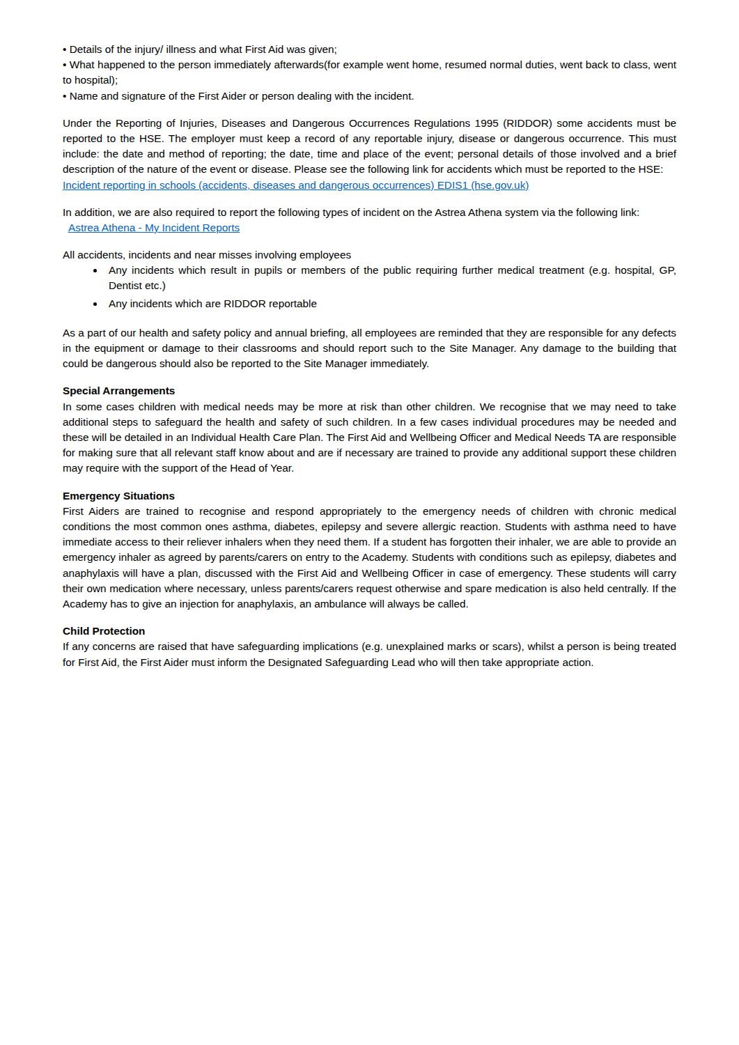• Details of the injury/ illness and what First Aid was given;
• What happened to the person immediately afterwards(for example went home, resumed normal duties, went back to class, went to hospital);
• Name and signature of the First Aider or person dealing with the incident.
Under the Reporting of Injuries, Diseases and Dangerous Occurrences Regulations 1995 (RIDDOR) some accidents must be reported to the HSE. The employer must keep a record of any reportable injury, disease or dangerous occurrence. This must include: the date and method of reporting; the date, time and place of the event; personal details of those involved and a brief description of the nature of the event or disease. Please see the following link for accidents which must be reported to the HSE:
Incident reporting in schools (accidents, diseases and dangerous occurrences) EDIS1 (hse.gov.uk)
In addition, we are also required to report the following types of incident on the Astrea Athena system via the following link:
Astrea Athena - My Incident Reports
All accidents, incidents and near misses involving employees
Any incidents which result in pupils or members of the public requiring further medical treatment (e.g. hospital, GP, Dentist etc.)
Any incidents which are RIDDOR reportable
As a part of our health and safety policy and annual briefing, all employees are reminded that they are responsible for any defects in the equipment or damage to their classrooms and should report such to the Site Manager. Any damage to the building that could be dangerous should also be reported to the Site Manager immediately.
Special Arrangements
In some cases children with medical needs may be more at risk than other children. We recognise that we may need to take additional steps to safeguard the health and safety of such children. In a few cases individual procedures may be needed and these will be detailed in an Individual Health Care Plan. The First Aid and Wellbeing Officer and Medical Needs TA are responsible for making sure that all relevant staff know about and are if necessary are trained to provide any additional support these children may require with the support of the Head of Year.
Emergency Situations
First Aiders are trained to recognise and respond appropriately to the emergency needs of children with chronic medical conditions the most common ones asthma, diabetes, epilepsy and severe allergic reaction. Students with asthma need to have immediate access to their reliever inhalers when they need them. If a student has forgotten their inhaler, we are able to provide an emergency inhaler as agreed by parents/carers on entry to the Academy. Students with conditions such as epilepsy, diabetes and anaphylaxis will have a plan, discussed with the First Aid and Wellbeing Officer in case of emergency. These students will carry their own medication where necessary, unless parents/carers request otherwise and spare medication is also held centrally. If the Academy has to give an injection for anaphylaxis, an ambulance will always be called.
Child Protection
If any concerns are raised that have safeguarding implications (e.g. unexplained marks or scars), whilst a person is being treated for First Aid, the First Aider must inform the Designated Safeguarding Lead who will then take appropriate action.